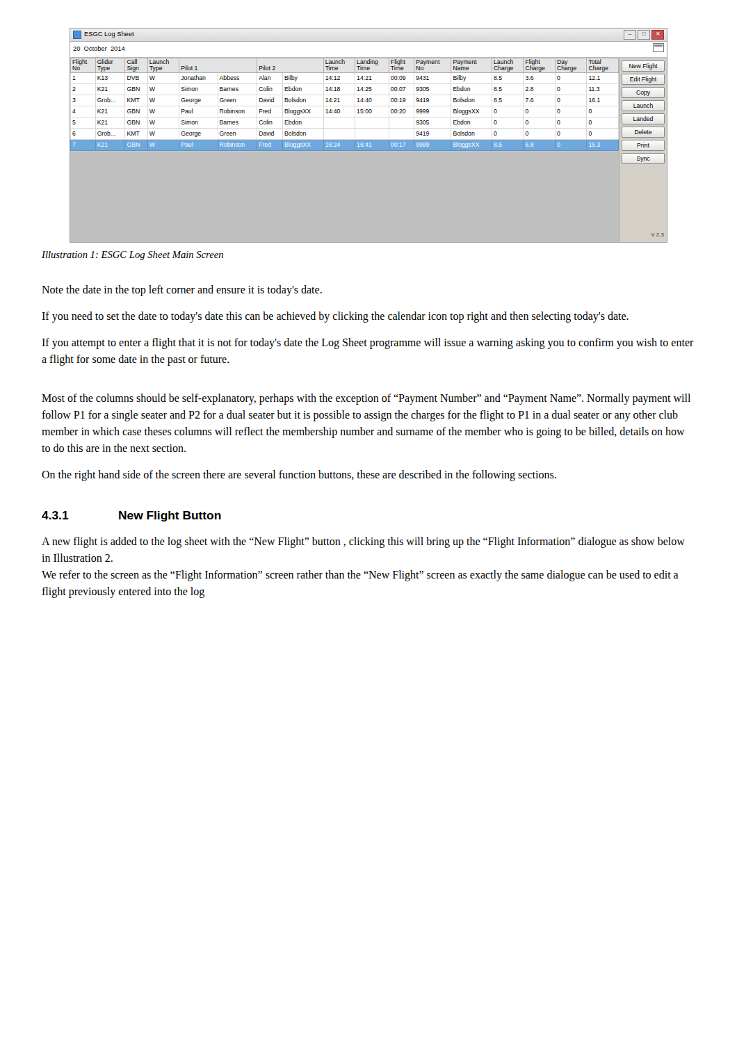ESGC Log Sheet
–□✕
20 October 2014
| Flight No | Glider Type | Call Sign | Launch Type | Pilot 1 | Pilot 2 | Launch Time | Landing Time | Flight Time | Payment No | Payment Name | Launch Charge | Flight Charge | Day Charge | Total Charge |
| --- | --- | --- | --- | --- | --- | --- | --- | --- | --- | --- | --- | --- | --- | --- |
| 1 | K13 | DVB | W | Jonathan | Abbess | Alan | Bilby | 14:12 | 14:21 | 00:09 | 9431 | Bilby | 8.5 | 3.6 | 0 | 12.1 |
| 2 | K21 | GBN | W | Simon | Barnes | Colin | Ebdon | 14:18 | 14:25 | 00:07 | 9305 | Ebdon | 8.5 | 2.8 | 0 | 11.3 |
| 3 | Grob... | KMT | W | George | Green | David | Bolsdon | 14:21 | 14:40 | 00:19 | 9419 | Bolsdon | 8.5 | 7.6 | 0 | 16.1 |
| 4 | K21 | GBN | W | Paul | Robinson | Fred | BloggsXX | 14:40 | 15:00 | 00:20 | 9999 | BloggsXX | 0 | 0 | 0 | 0 |
| 5 | K21 | GBN | W | Simon | Barnes | Colin | Ebdon | | | | 9305 | Ebdon | 0 | 0 | 0 | 0 |
| 6 | Grob... | KMT | W | George | Green | David | Bolsdon | | | | 9419 | Bolsdon | 0 | 0 | 0 | 0 |
| 7 | K21 | GBN | W | Paul | Robinson | Fred | BloggsXX | 16:24 | 16:41 | 00:17 | 9999 | BloggsXX | 8.5 | 6.8 | 0 | 15.3 |
New Flight Edit Flight Copy Launch Landed Delete Print Sync V 2.3
Illustration 1: ESGC Log Sheet Main Screen
Note the date in the top left corner and ensure it is today's date.
If you need to set the date to today's date this can be achieved by clicking the calendar icon top right and then selecting today's date.
If you attempt to enter a flight that it is not for today's date the Log Sheet programme will issue a warning asking you to confirm you wish to enter a flight for some date in the past or future.
Most of the columns should be self-explanatory, perhaps with the exception of “Payment Number” and “Payment Name”. Normally payment will follow P1 for a single seater and P2 for a dual seater but it is possible to assign the charges for the flight to P1 in a dual seater or any other club member in which case theses columns will reflect the membership number and surname of the member who is going to be billed, details on how to do this are in the next section.
On the right hand side of the screen there are several function buttons, these are described in the following sections.
4.3.1 New Flight Button
A new flight is added to the log sheet with the “New Flight” button , clicking this will bring up the “Flight Information” dialogue as show below in Illustration 2.
We refer to the screen as the “Flight Information” screen rather than the “New Flight” screen as exactly the same dialogue can be used to edit a flight previously entered into the log